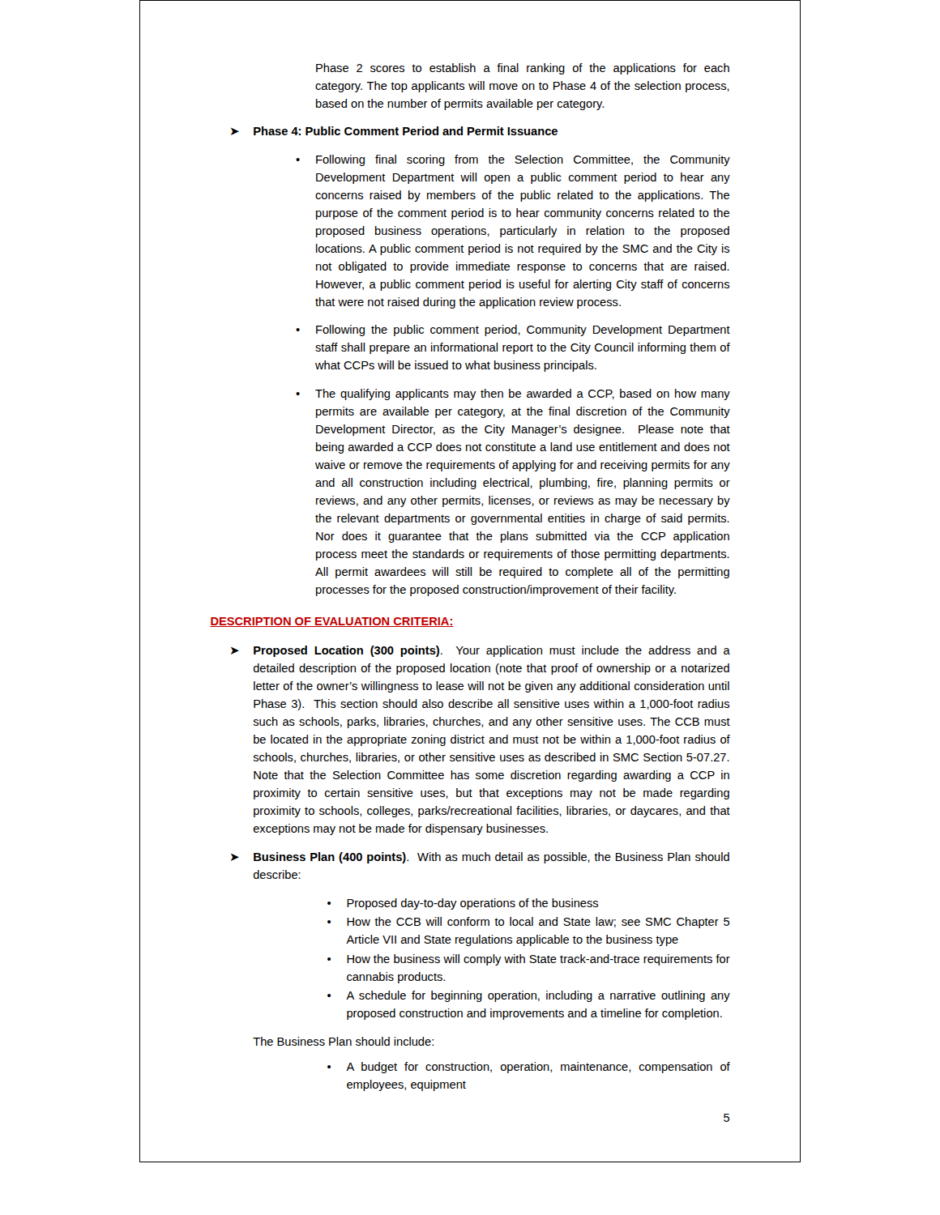Phase 2 scores to establish a final ranking of the applications for each category. The top applicants will move on to Phase 4 of the selection process, based on the number of permits available per category.
Phase 4: Public Comment Period and Permit Issuance
Following final scoring from the Selection Committee, the Community Development Department will open a public comment period to hear any concerns raised by members of the public related to the applications. The purpose of the comment period is to hear community concerns related to the proposed business operations, particularly in relation to the proposed locations. A public comment period is not required by the SMC and the City is not obligated to provide immediate response to concerns that are raised. However, a public comment period is useful for alerting City staff of concerns that were not raised during the application review process.
Following the public comment period, Community Development Department staff shall prepare an informational report to the City Council informing them of what CCPs will be issued to what business principals.
The qualifying applicants may then be awarded a CCP, based on how many permits are available per category, at the final discretion of the Community Development Director, as the City Manager’s designee. Please note that being awarded a CCP does not constitute a land use entitlement and does not waive or remove the requirements of applying for and receiving permits for any and all construction including electrical, plumbing, fire, planning permits or reviews, and any other permits, licenses, or reviews as may be necessary by the relevant departments or governmental entities in charge of said permits. Nor does it guarantee that the plans submitted via the CCP application process meet the standards or requirements of those permitting departments. All permit awardees will still be required to complete all of the permitting processes for the proposed construction/improvement of their facility.
DESCRIPTION OF EVALUATION CRITERIA:
Proposed Location (300 points). Your application must include the address and a detailed description of the proposed location (note that proof of ownership or a notarized letter of the owner’s willingness to lease will not be given any additional consideration until Phase 3). This section should also describe all sensitive uses within a 1,000-foot radius such as schools, parks, libraries, churches, and any other sensitive uses. The CCB must be located in the appropriate zoning district and must not be within a 1,000-foot radius of schools, churches, libraries, or other sensitive uses as described in SMC Section 5-07.27. Note that the Selection Committee has some discretion regarding awarding a CCP in proximity to certain sensitive uses, but that exceptions may not be made regarding proximity to schools, colleges, parks/recreational facilities, libraries, or daycares, and that exceptions may not be made for dispensary businesses.
Business Plan (400 points). With as much detail as possible, the Business Plan should describe:
Proposed day-to-day operations of the business
How the CCB will conform to local and State law; see SMC Chapter 5 Article VII and State regulations applicable to the business type
How the business will comply with State track-and-trace requirements for cannabis products.
A schedule for beginning operation, including a narrative outlining any proposed construction and improvements and a timeline for completion.
The Business Plan should include:
A budget for construction, operation, maintenance, compensation of employees, equipment
5